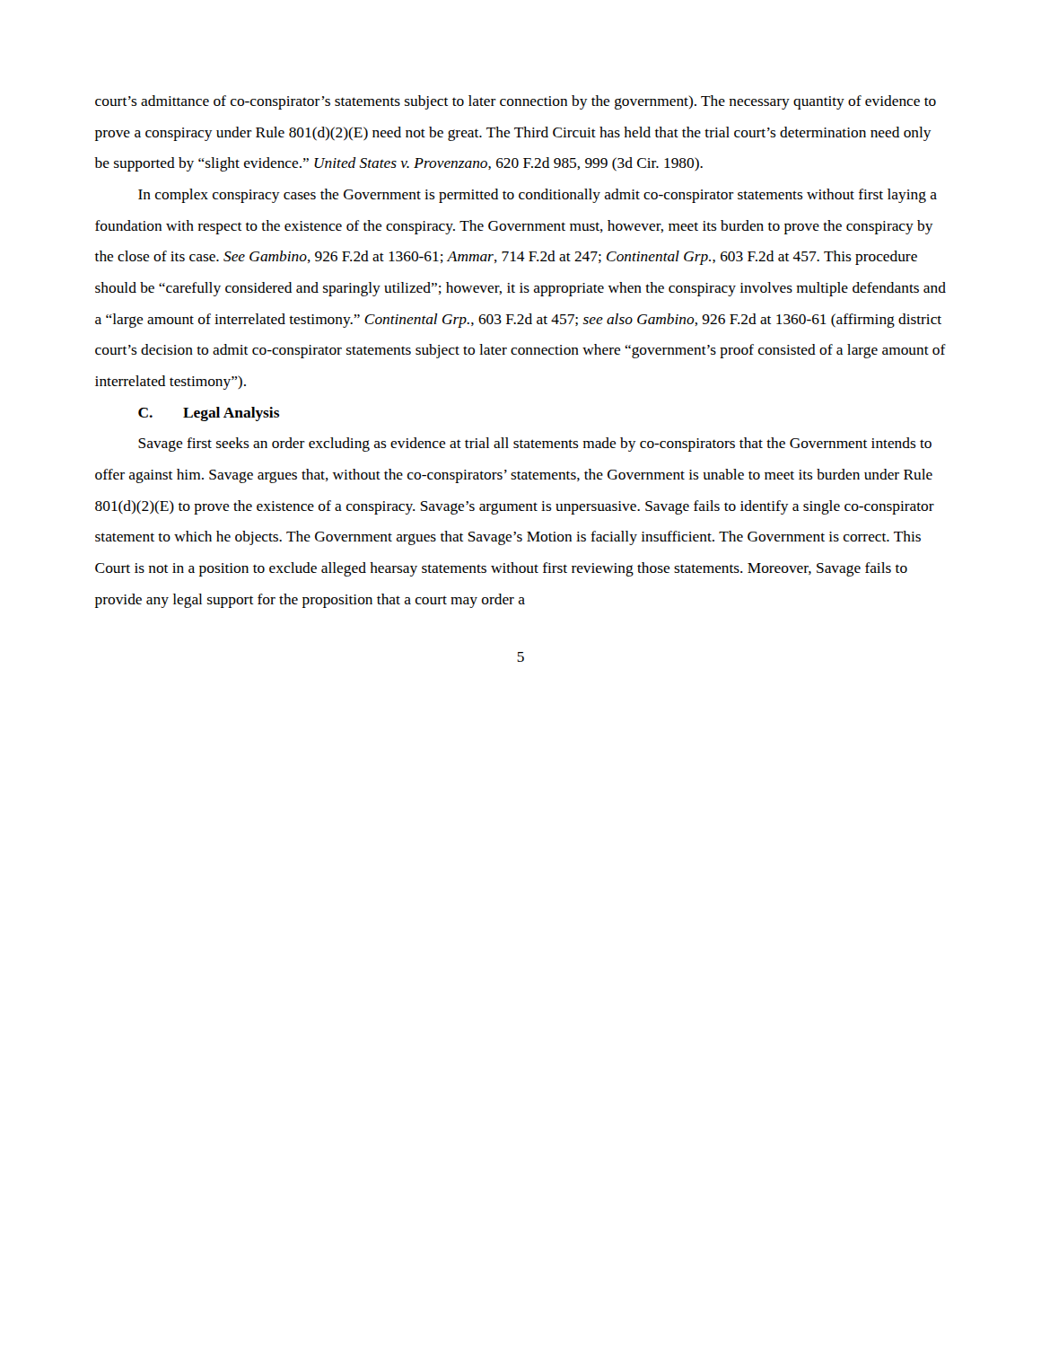court’s admittance of co-conspirator’s statements subject to later connection by the government). The necessary quantity of evidence to prove a conspiracy under Rule 801(d)(2)(E) need not be great. The Third Circuit has held that the trial court’s determination need only be supported by “slight evidence.” United States v. Provenzano, 620 F.2d 985, 999 (3d Cir. 1980).
In complex conspiracy cases the Government is permitted to conditionally admit co-conspirator statements without first laying a foundation with respect to the existence of the conspiracy. The Government must, however, meet its burden to prove the conspiracy by the close of its case. See Gambino, 926 F.2d at 1360-61; Ammar, 714 F.2d at 247; Continental Grp., 603 F.2d at 457. This procedure should be “carefully considered and sparingly utilized”; however, it is appropriate when the conspiracy involves multiple defendants and a “large amount of interrelated testimony.” Continental Grp., 603 F.2d at 457; see also Gambino, 926 F.2d at 1360-61 (affirming district court’s decision to admit co-conspirator statements subject to later connection where “government’s proof consisted of a large amount of interrelated testimony”).
C. Legal Analysis
Savage first seeks an order excluding as evidence at trial all statements made by co-conspirators that the Government intends to offer against him. Savage argues that, without the co-conspirators’ statements, the Government is unable to meet its burden under Rule 801(d)(2)(E) to prove the existence of a conspiracy. Savage’s argument is unpersuasive. Savage fails to identify a single co-conspirator statement to which he objects. The Government argues that Savage’s Motion is facially insufficient. The Government is correct. This Court is not in a position to exclude alleged hearsay statements without first reviewing those statements. Moreover, Savage fails to provide any legal support for the proposition that a court may order a
5